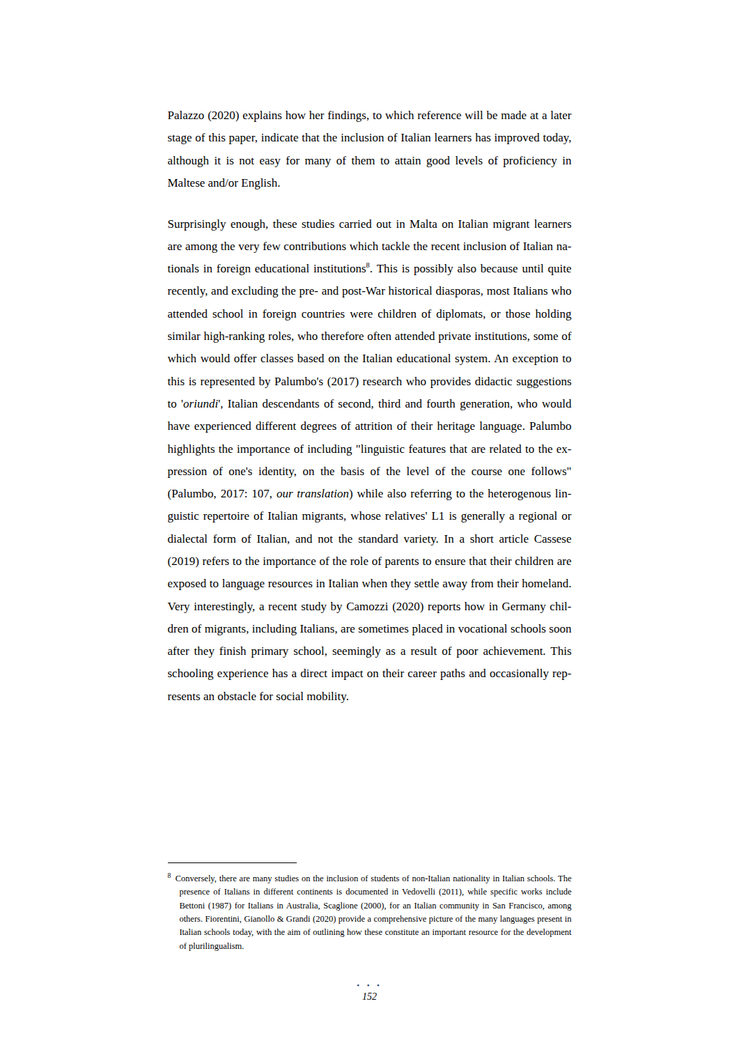Palazzo (2020) explains how her findings, to which reference will be made at a later stage of this paper, indicate that the inclusion of Italian learners has improved today, although it is not easy for many of them to attain good levels of proficiency in Maltese and/or English.
Surprisingly enough, these studies carried out in Malta on Italian migrant learners are among the very few contributions which tackle the recent inclusion of Italian nationals in foreign educational institutions8. This is possibly also because until quite recently, and excluding the pre- and post-War historical diasporas, most Italians who attended school in foreign countries were children of diplomats, or those holding similar high-ranking roles, who therefore often attended private institutions, some of which would offer classes based on the Italian educational system. An exception to this is represented by Palumbo's (2017) research who provides didactic suggestions to 'oriundi', Italian descendants of second, third and fourth generation, who would have experienced different degrees of attrition of their heritage language. Palumbo highlights the importance of including "linguistic features that are related to the expression of one's identity, on the basis of the level of the course one follows" (Palumbo, 2017: 107, our translation) while also referring to the heterogenous linguistic repertoire of Italian migrants, whose relatives' L1 is generally a regional or dialectal form of Italian, and not the standard variety. In a short article Cassese (2019) refers to the importance of the role of parents to ensure that their children are exposed to language resources in Italian when they settle away from their homeland. Very interestingly, a recent study by Camozzi (2020) reports how in Germany children of migrants, including Italians, are sometimes placed in vocational schools soon after they finish primary school, seemingly as a result of poor achievement. This schooling experience has a direct impact on their career paths and occasionally represents an obstacle for social mobility.
8 Conversely, there are many studies on the inclusion of students of non-Italian nationality in Italian schools. The presence of Italians in different continents is documented in Vedovelli (2011), while specific works include Bettoni (1987) for Italians in Australia, Scaglione (2000), for an Italian community in San Francisco, among others. Fiorentini, Gianollo & Grandi (2020) provide a comprehensive picture of the many languages present in Italian schools today, with the aim of outlining how these constitute an important resource for the development of plurilingualism.
• • •
152